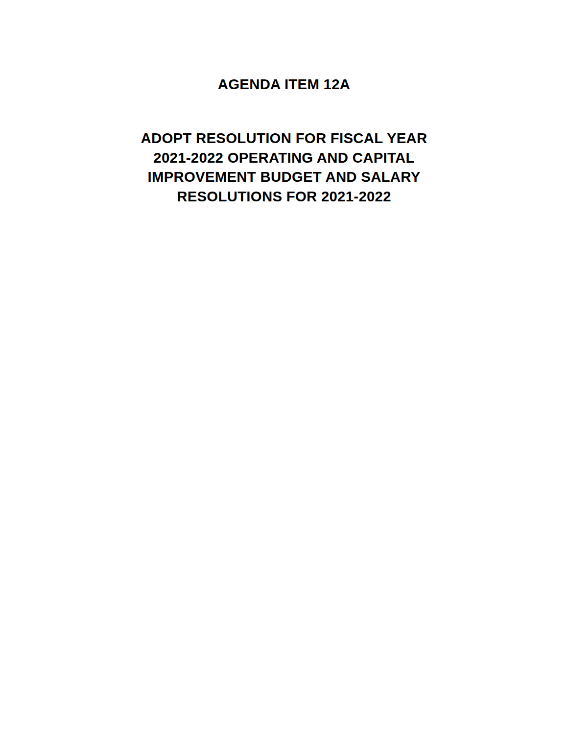AGENDA ITEM 12A
ADOPT RESOLUTION FOR FISCAL YEAR 2021-2022 OPERATING AND CAPITAL IMPROVEMENT BUDGET AND SALARY RESOLUTIONS FOR 2021-2022